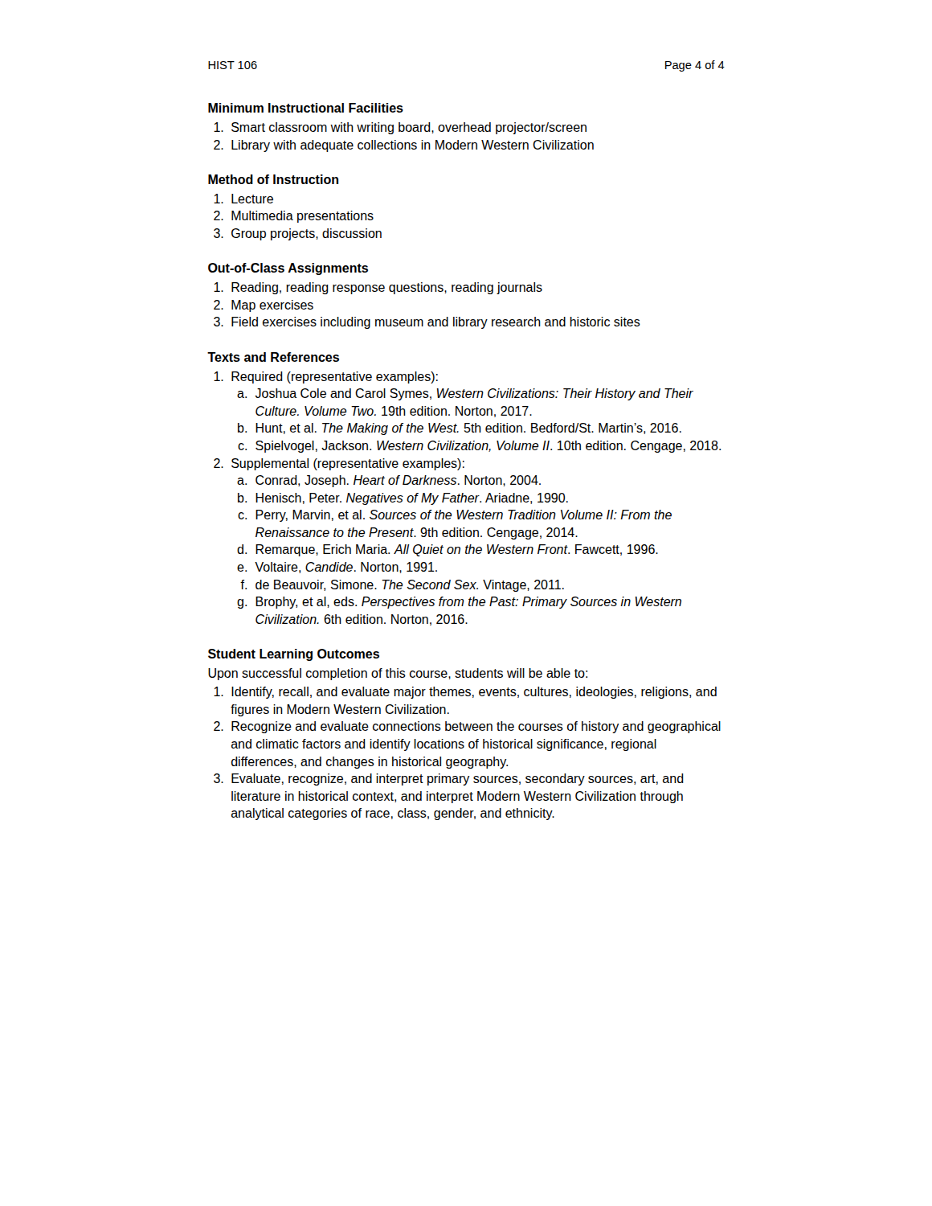HIST 106 Page 4 of 4
Minimum Instructional Facilities
Smart classroom with writing board, overhead projector/screen
Library with adequate collections in Modern Western Civilization
Method of Instruction
Lecture
Multimedia presentations
Group projects, discussion
Out-of-Class Assignments
Reading, reading response questions, reading journals
Map exercises
Field exercises including museum and library research and historic sites
Texts and References
Required (representative examples):
Joshua Cole and Carol Symes, Western Civilizations: Their History and Their Culture. Volume Two. 19th edition. Norton, 2017.
Hunt, et al. The Making of the West. 5th edition. Bedford/St. Martin’s, 2016.
Spielvogel, Jackson. Western Civilization, Volume II. 10th edition. Cengage, 2018.
Supplemental (representative examples):
Conrad, Joseph. Heart of Darkness. Norton, 2004.
Henisch, Peter. Negatives of My Father. Ariadne, 1990.
Perry, Marvin, et al. Sources of the Western Tradition Volume II: From the Renaissance to the Present. 9th edition. Cengage, 2014.
Remarque, Erich Maria. All Quiet on the Western Front. Fawcett, 1996.
Voltaire, Candide. Norton, 1991.
de Beauvoir, Simone. The Second Sex. Vintage, 2011.
Brophy, et al, eds. Perspectives from the Past: Primary Sources in Western Civilization. 6th edition. Norton, 2016.
Student Learning Outcomes
Upon successful completion of this course, students will be able to:
Identify, recall, and evaluate major themes, events, cultures, ideologies, religions, and figures in Modern Western Civilization.
Recognize and evaluate connections between the courses of history and geographical and climatic factors and identify locations of historical significance, regional differences, and changes in historical geography.
Evaluate, recognize, and interpret primary sources, secondary sources, art, and literature in historical context, and interpret Modern Western Civilization through analytical categories of race, class, gender, and ethnicity.